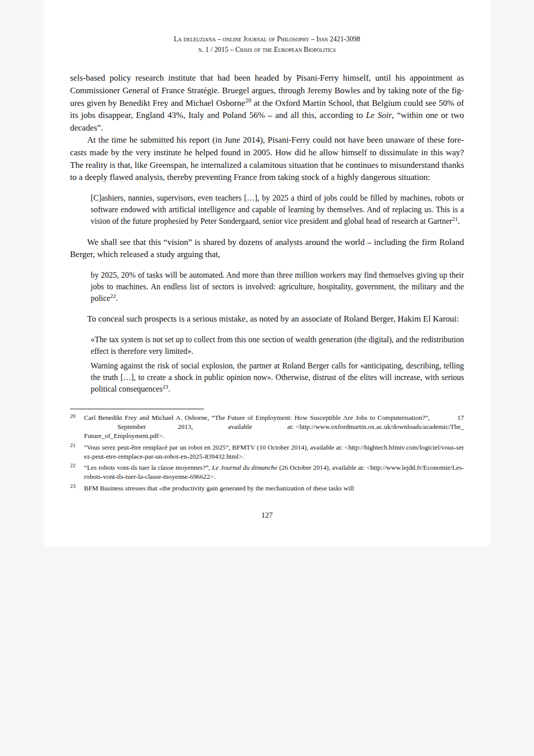La deleuziana – online Journal of Philosophy – Issn 2421-3098 n. 1 / 2015 – Crisis of the European Biopolitics
sels-based policy research institute that had been headed by Pisani-Ferry himself, until his appointment as Commissioner General of France Stratégie. Bruegel argues, through Jeremy Bowles and by taking note of the figures given by Benedikt Frey and Michael Osborne20 at the Oxford Martin School, that Belgium could see 50% of its jobs disappear, England 43%, Italy and Poland 56% – and all this, according to Le Soir, “within one or two decades”.
At the time he submitted his report (in June 2014), Pisani-Ferry could not have been unaware of these forecasts made by the very institute he helped found in 2005. How did he allow himself to dissimulate in this way? The reality is that, like Greenspan, he internalized a calamitous situation that he continues to misunderstand thanks to a deeply flawed analysis, thereby preventing France from taking stock of a highly dangerous situation:
[C]ashiers, nannies, supervisors, even teachers […], by 2025 a third of jobs could be filled by machines, robots or software endowed with artificial intelligence and capable of learning by themselves. And of replacing us. This is a vision of the future prophesied by Peter Sondergaard, senior vice president and global head of research at Gartner21.
We shall see that this “vision” is shared by dozens of analysts around the world – including the firm Roland Berger, which released a study arguing that,
by 2025, 20% of tasks will be automated. And more than three million workers may find themselves giving up their jobs to machines. An endless list of sectors is involved: agriculture, hospitality, government, the military and the police22.
To conceal such prospects is a serious mistake, as noted by an associate of Roland Berger, Hakim El Karoui:
«The tax system is not set up to collect from this one section of wealth generation (the digital), and the redistribution effect is therefore very limited».
Warning against the risk of social explosion, the partner at Roland Berger calls for «anticipating, describing, telling the truth […], to create a shock in public opinion now». Otherwise, distrust of the elites will increase, with serious political consequences23.
20 Carl Benedikt Frey and Michael A. Osborne, “The Future of Employment: How Susceptible Are Jobs to Computerisation?”, 17 September 2013, available at: <http://www.oxfordmartin.ox.ac.uk/downloads/academic/The_Future_of_Employment.pdf>.
21"Vous serez peut-être remplacé par un robot en 2025”, BFMTV (10 October 2014), available at: <http://hightech.bfmtv.com/logiciel/vous-serez-peut-etre-remplace-par-un-robot-en-2025-839432.html>.
22“Les robots vont-ils tuer la classe moyennes?”, Le Journal du dimanche (26 October 2014), available at: <http://www.lejdd.fr/Economie/Les-robots-vont-ils-tuer-la-classe-moyenne-696622>.
23 BFM Business stresses that «the productivity gain generated by the mechanization of these tasks will
127